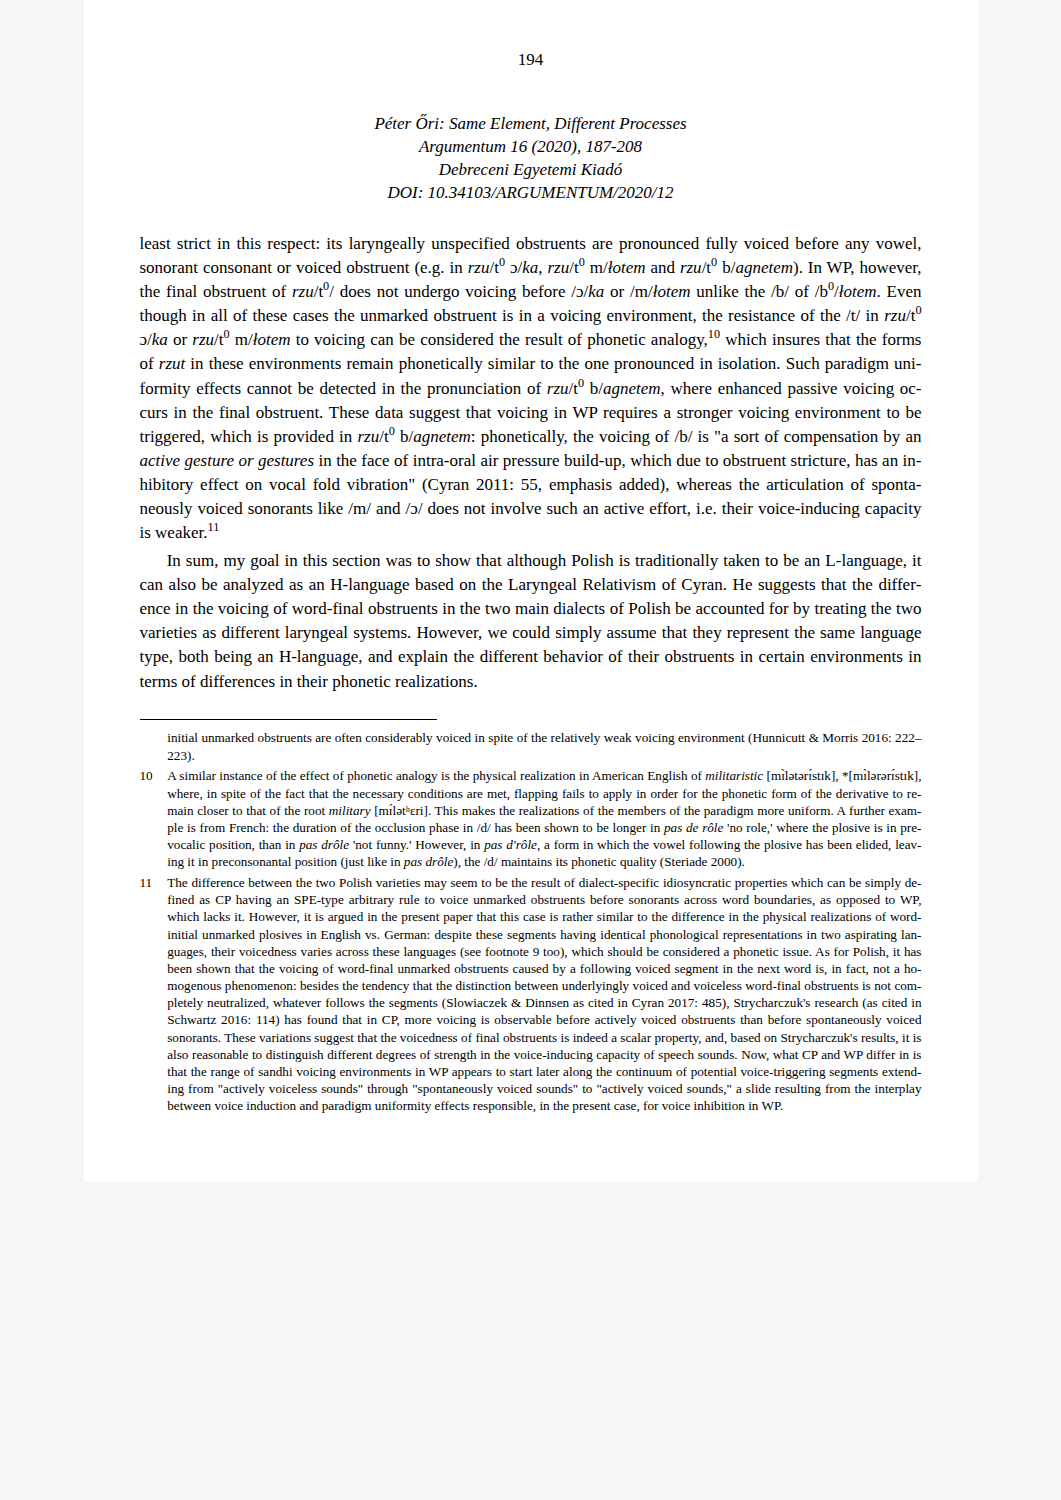194
Péter Őri: Same Element, Different Processes
Argumentum 16 (2020), 187-208
Debreceni Egyetemi Kiadó
DOI: 10.34103/ARGUMENTUM/2020/12
least strict in this respect: its laryngeally unspecified obstruents are pronounced fully voiced before any vowel, sonorant consonant or voiced obstruent (e.g. in rzu/t0 ɔ/ka, rzu/t0 m/łotem and rzu/t0 b/agnetem). In WP, however, the final obstruent of rzu/t0/ does not undergo voicing before /ɔ/ka or /m/łotem unlike the /b/ of /b0/łotem. Even though in all of these cases the unmarked obstruent is in a voicing environment, the resistance of the /t/ in rzu/t0 ɔ/ka or rzu/t0 m/łotem to voicing can be considered the result of phonetic analogy,10 which insures that the forms of rzut in these environments remain phonetically similar to the one pronounced in isolation. Such paradigm uniformity effects cannot be detected in the pronunciation of rzu/t0 b/agnetem, where enhanced passive voicing occurs in the final obstruent. These data suggest that voicing in WP requires a stronger voicing environment to be triggered, which is provided in rzu/t0 b/agnetem: phonetically, the voicing of /b/ is "a sort of compensation by an active gesture or gestures in the face of intra-oral air pressure build-up, which due to obstruent stricture, has an inhibitory effect on vocal fold vibration" (Cyran 2011: 55, emphasis added), whereas the articulation of spontaneously voiced sonorants like /m/ and /ɔ/ does not involve such an active effort, i.e. their voice-inducing capacity is weaker.11
In sum, my goal in this section was to show that although Polish is traditionally taken to be an L-language, it can also be analyzed as an H-language based on the Laryngeal Relativism of Cyran. He suggests that the difference in the voicing of word-final obstruents in the two main dialects of Polish be accounted for by treating the two varieties as different laryngeal systems. However, we could simply assume that they represent the same language type, both being an H-language, and explain the different behavior of their obstruents in certain environments in terms of differences in their phonetic realizations.
initial unmarked obstruents are often considerably voiced in spite of the relatively weak voicing environment (Hunnicutt & Morris 2016: 222–223).
10 A similar instance of the effect of phonetic analogy is the physical realization in American English of militaristic [mɪ̀lətərɪ́stɪk], *[mɪ̀lərərɪ́stɪk], where, in spite of the fact that the necessary conditions are met, flapping fails to apply in order for the phonetic form of the derivative to remain closer to that of the root military [mɪ́lətʰɛri]. This makes the realizations of the members of the paradigm more uniform. A further example is from French: the duration of the occlusion phase in /d/ has been shown to be longer in pas de rôle 'no role,' where the plosive is in prevocalic position, than in pas drôle 'not funny.' However, in pas d'rôle, a form in which the vowel following the plosive has been elided, leaving it in preconsonantal position (just like in pas drôle), the /d/ maintains its phonetic quality (Steriade 2000).
11 The difference between the two Polish varieties may seem to be the result of dialect-specific idiosyncratic properties which can be simply defined as CP having an SPE-type arbitrary rule to voice unmarked obstruents before sonorants across word boundaries, as opposed to WP, which lacks it. However, it is argued in the present paper that this case is rather similar to the difference in the physical realizations of word-initial unmarked plosives in English vs. German: despite these segments having identical phonological representations in two aspirating languages, their voicedness varies across these languages (see footnote 9 too), which should be considered a phonetic issue. As for Polish, it has been shown that the voicing of word-final unmarked obstruents caused by a following voiced segment in the next word is, in fact, not a homogenous phenomenon: besides the tendency that the distinction between underlyingly voiced and voiceless word-final obstruents is not completely neutralized, whatever follows the segments (Slowiaczek & Dinnsen as cited in Cyran 2017: 485), Strycharczuk's research (as cited in Schwartz 2016: 114) has found that in CP, more voicing is observable before actively voiced obstruents than before spontaneously voiced sonorants. These variations suggest that the voicedness of final obstruents is indeed a scalar property, and, based on Strycharczuk's results, it is also reasonable to distinguish different degrees of strength in the voice-inducing capacity of speech sounds. Now, what CP and WP differ in is that the range of sandhi voicing environments in WP appears to start later along the continuum of potential voice-triggering segments extending from "actively voiceless sounds" through "spontaneously voiced sounds" to "actively voiced sounds," a slide resulting from the interplay between voice induction and paradigm uniformity effects responsible, in the present case, for voice inhibition in WP.